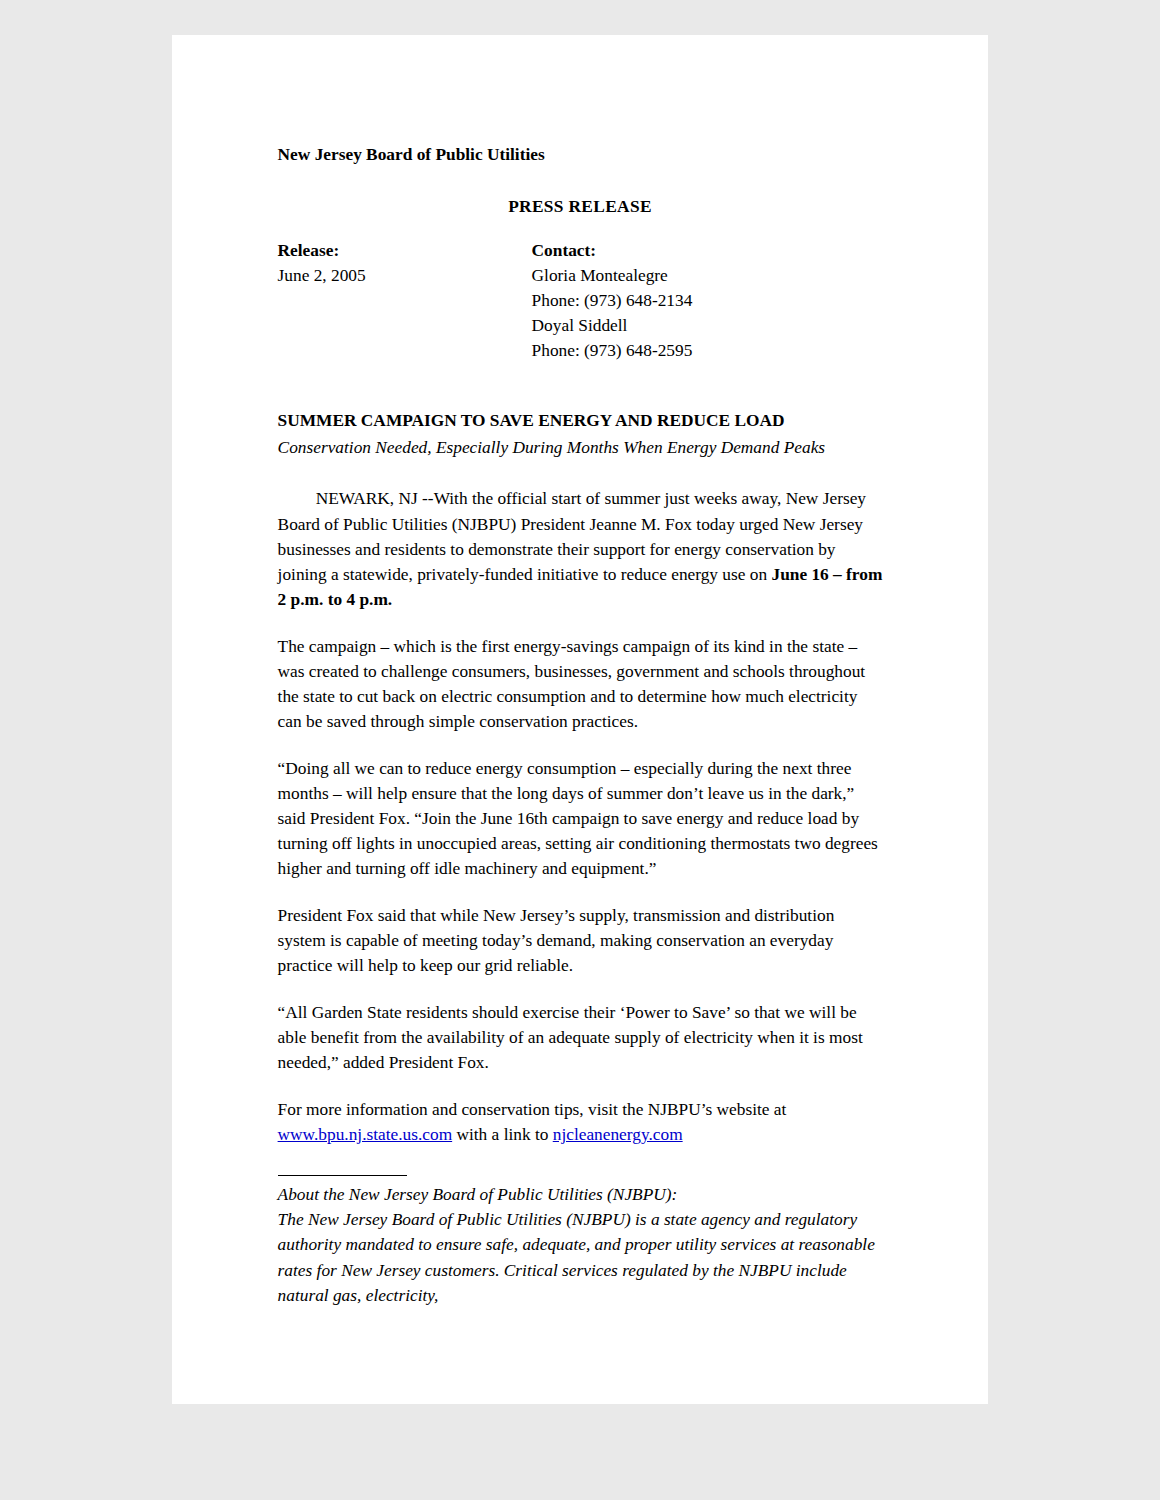New Jersey Board of Public Utilities
PRESS RELEASE
| Release: June 2, 2005 | Contact: Gloria Montealegre Phone: (973) 648-2134 Doyal Siddell Phone: (973) 648-2595 |
Summer Campaign to Save Energy and Reduce Load
Conservation Needed, Especially During Months When Energy Demand Peaks
NEWARK, NJ --With the official start of summer just weeks away, New Jersey Board of Public Utilities (NJBPU) President Jeanne M. Fox today urged New Jersey businesses and residents to demonstrate their support for energy conservation by joining a statewide, privately-funded initiative to reduce energy use on June 16 – from 2 p.m. to 4 p.m.
The campaign – which is the first energy-savings campaign of its kind in the state – was created to challenge consumers, businesses, government and schools throughout the state to cut back on electric consumption and to determine how much electricity can be saved through simple conservation practices.
“Doing all we can to reduce energy consumption – especially during the next three months – will help ensure that the long days of summer don’t leave us in the dark,” said President Fox. “Join the June 16th campaign to save energy and reduce load by turning off lights in unoccupied areas, setting air conditioning thermostats two degrees higher and turning off idle machinery and equipment.”
President Fox said that while New Jersey’s supply, transmission and distribution system is capable of meeting today’s demand, making conservation an everyday practice will help to keep our grid reliable.
“All Garden State residents should exercise their ‘Power to Save’ so that we will be able benefit from the availability of an adequate supply of electricity when it is most needed,” added President Fox.
For more information and conservation tips, visit the NJBPU’s website at www.bpu.nj.state.us.com with a link to njcleanenergy.com
About the New Jersey Board of Public Utilities (NJBPU):
The New Jersey Board of Public Utilities (NJBPU) is a state agency and regulatory authority mandated to ensure safe, adequate, and proper utility services at reasonable rates for New Jersey customers. Critical services regulated by the NJBPU include natural gas, electricity,